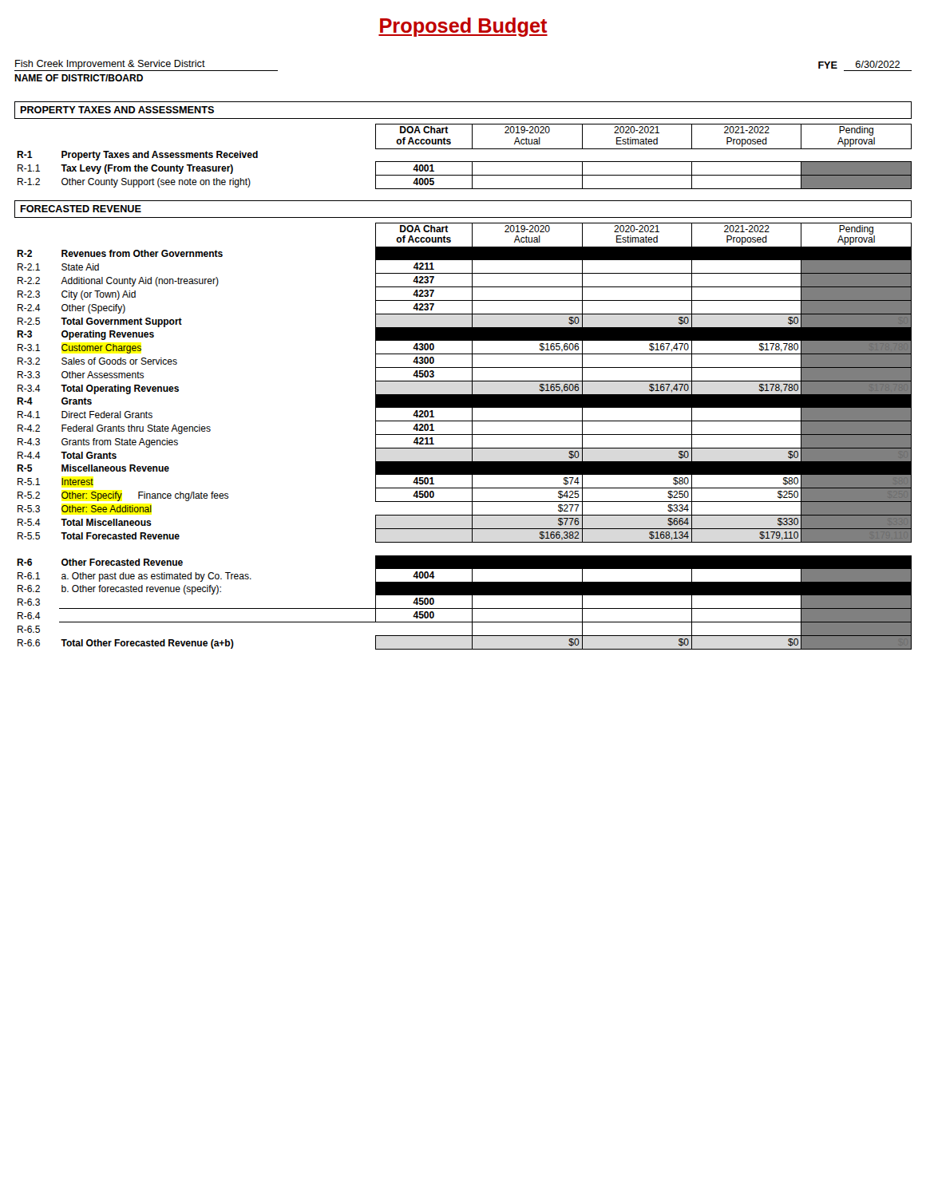Proposed Budget
Fish Creek Improvement & Service District
FYE
6/30/2022
NAME OF DISTRICT/BOARD
PROPERTY TAXES AND ASSESSMENTS
| | | DOA Chart of Accounts | 2019-2020 Actual | 2020-2021 Estimated | 2021-2022 Proposed | Pending Approval |
| R-1 | Property Taxes and Assessments Received | | | | | |
| R-1.1 | Tax Levy (From the County Treasurer) | 4001 | | | | |
| R-1.2 | Other County Support (see note on the right) | 4005 | | | | |
FORECASTED REVENUE
| | | DOA Chart of Accounts | 2019-2020 Actual | 2020-2021 Estimated | 2021-2022 Proposed | Pending Approval |
| R-2 | Revenues from Other Governments | | | | | |
| R-2.1 | State Aid | 4211 | | | | |
| R-2.2 | Additional County Aid (non-treasurer) | 4237 | | | | |
| R-2.3 | City (or Town) Aid | 4237 | | | | |
| R-2.4 | Other (Specify) | 4237 | | | | |
| R-2.5 | Total Government Support | | $0 | $0 | $0 | $0 |
| R-3 | Operating Revenues | | | | | |
| R-3.1 | Customer Charges | 4300 | $165,606 | $167,470 | $178,780 | $178,780 |
| R-3.2 | Sales of Goods or Services | 4300 | | | | |
| R-3.3 | Other Assessments | 4503 | | | | |
| R-3.4 | Total Operating Revenues | | $165,606 | $167,470 | $178,780 | $178,780 |
| R-4 | Grants | | | | | |
| R-4.1 | Direct Federal Grants | 4201 | | | | |
| R-4.2 | Federal Grants thru State Agencies | 4201 | | | | |
| R-4.3 | Grants from State Agencies | 4211 | | | | |
| R-4.4 | Total Grants | | $0 | $0 | $0 | $0 |
| R-5 | Miscellaneous Revenue | | | | | |
| R-5.1 | Interest | 4501 | $74 | $80 | $80 | $80 |
| R-5.2 | Other: Specify Finance chg/late fees | 4500 | $425 | $250 | $250 | $250 |
| R-5.3 | Other: See Additional | | $277 | $334 | | |
| R-5.4 | Total Miscellaneous | | $776 | $664 | $330 | $330 |
| R-5.5 | Total Forecasted Revenue | | $166,382 | $168,134 | $179,110 | $179,110 |
| R-6 | Other Forecasted Revenue | | | | | |
| R-6.1 | a. Other past due as estimated by Co. Treas. | 4004 | | | | |
| R-6.2 | b. Other forecasted revenue (specify): | | | | | |
| R-6.3 | | 4500 | | | | |
| R-6.4 | | 4500 | | | | |
| R-6.5 | | | | | | |
| R-6.6 | Total Other Forecasted Revenue (a+b) | | $0 | $0 | $0 | $0 |